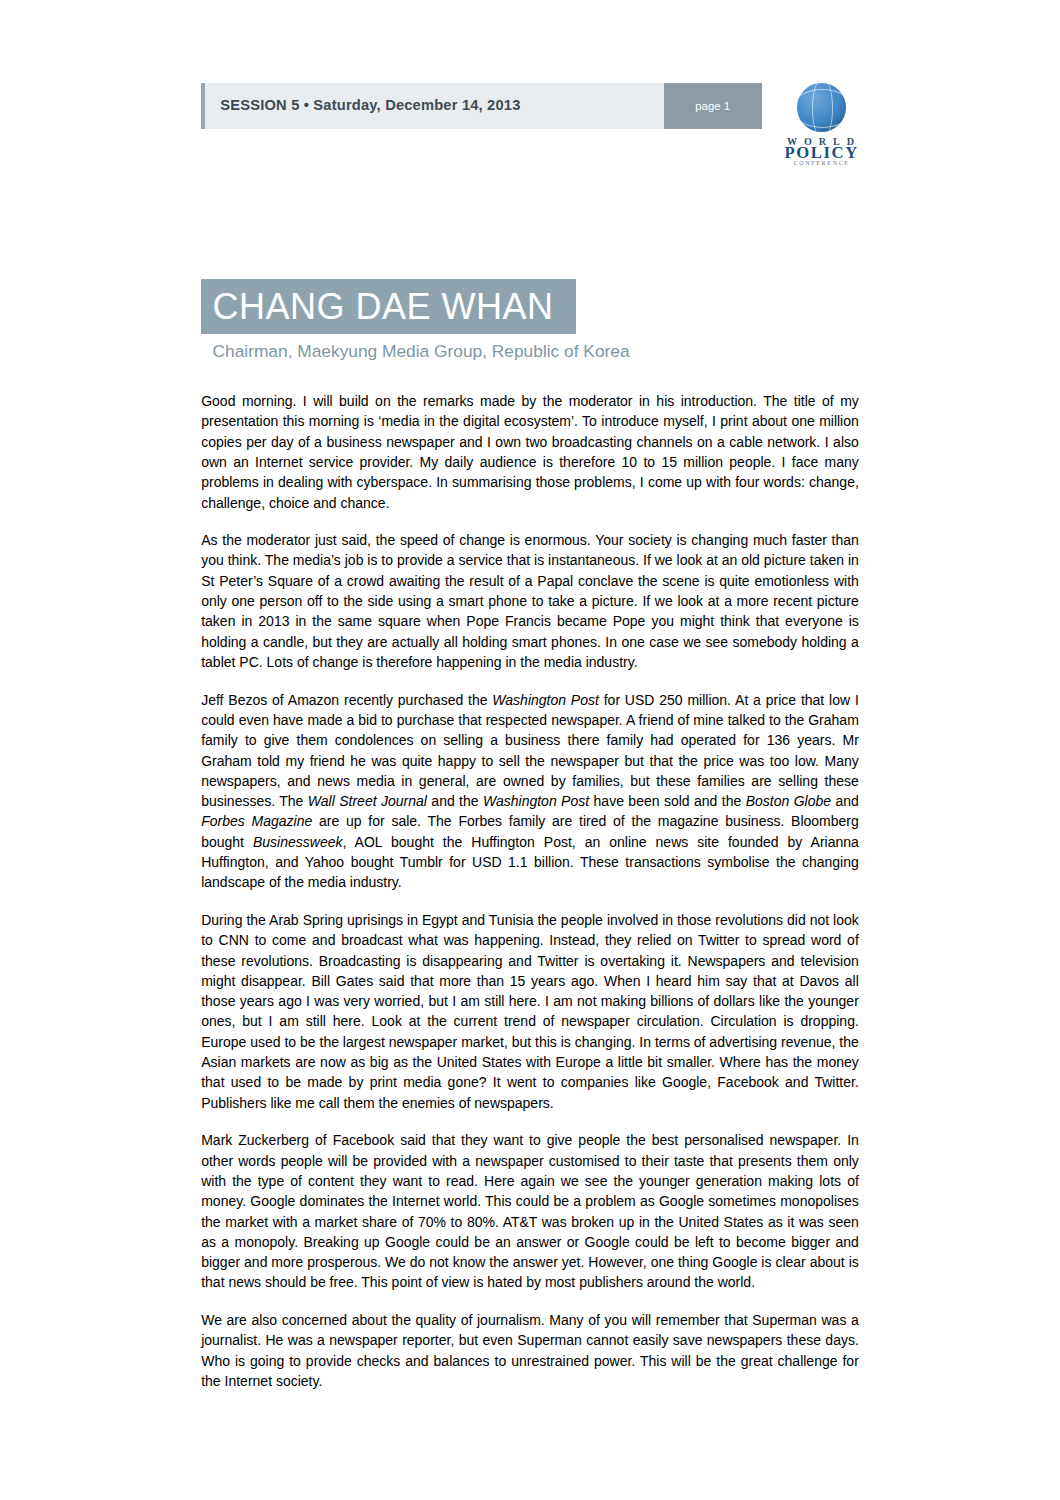SESSION 5 • Saturday, December 14, 2013
page 1
W O R L D
POLICY
CONFERENCE
CHANG DAE WHAN
Chairman, Maekyung Media Group, Republic of Korea
Good morning. I will build on the remarks made by the moderator in his introduction. The title of my presentation this morning is ‘media in the digital ecosystem’. To introduce myself, I print about one million copies per day of a business newspaper and I own two broadcasting channels on a cable network. I also own an Internet service provider. My daily audience is therefore 10 to 15 million people. I face many problems in dealing with cyberspace. In summarising those problems, I come up with four words: change, challenge, choice and chance.
As the moderator just said, the speed of change is enormous. Your society is changing much faster than you think. The media’s job is to provide a service that is instantaneous. If we look at an old picture taken in St Peter’s Square of a crowd awaiting the result of a Papal conclave the scene is quite emotionless with only one person off to the side using a smart phone to take a picture. If we look at a more recent picture taken in 2013 in the same square when Pope Francis became Pope you might think that everyone is holding a candle, but they are actually all holding smart phones. In one case we see somebody holding a tablet PC. Lots of change is therefore happening in the media industry.
Jeff Bezos of Amazon recently purchased the Washington Post for USD 250 million. At a price that low I could even have made a bid to purchase that respected newspaper. A friend of mine talked to the Graham family to give them condolences on selling a business there family had operated for 136 years. Mr Graham told my friend he was quite happy to sell the newspaper but that the price was too low. Many newspapers, and news media in general, are owned by families, but these families are selling these businesses. The Wall Street Journal and the Washington Post have been sold and the Boston Globe and Forbes Magazine are up for sale. The Forbes family are tired of the magazine business. Bloomberg bought Businessweek, AOL bought the Huffington Post, an online news site founded by Arianna Huffington, and Yahoo bought Tumblr for USD 1.1 billion. These transactions symbolise the changing landscape of the media industry.
During the Arab Spring uprisings in Egypt and Tunisia the people involved in those revolutions did not look to CNN to come and broadcast what was happening. Instead, they relied on Twitter to spread word of these revolutions. Broadcasting is disappearing and Twitter is overtaking it. Newspapers and television might disappear. Bill Gates said that more than 15 years ago. When I heard him say that at Davos all those years ago I was very worried, but I am still here. I am not making billions of dollars like the younger ones, but I am still here. Look at the current trend of newspaper circulation. Circulation is dropping. Europe used to be the largest newspaper market, but this is changing. In terms of advertising revenue, the Asian markets are now as big as the United States with Europe a little bit smaller. Where has the money that used to be made by print media gone? It went to companies like Google, Facebook and Twitter. Publishers like me call them the enemies of newspapers.
Mark Zuckerberg of Facebook said that they want to give people the best personalised newspaper. In other words people will be provided with a newspaper customised to their taste that presents them only with the type of content they want to read. Here again we see the younger generation making lots of money. Google dominates the Internet world. This could be a problem as Google sometimes monopolises the market with a market share of 70% to 80%. AT&T was broken up in the United States as it was seen as a monopoly. Breaking up Google could be an answer or Google could be left to become bigger and bigger and more prosperous. We do not know the answer yet. However, one thing Google is clear about is that news should be free. This point of view is hated by most publishers around the world.
We are also concerned about the quality of journalism. Many of you will remember that Superman was a journalist. He was a newspaper reporter, but even Superman cannot easily save newspapers these days. Who is going to provide checks and balances to unrestrained power. This will be the great challenge for the Internet society.